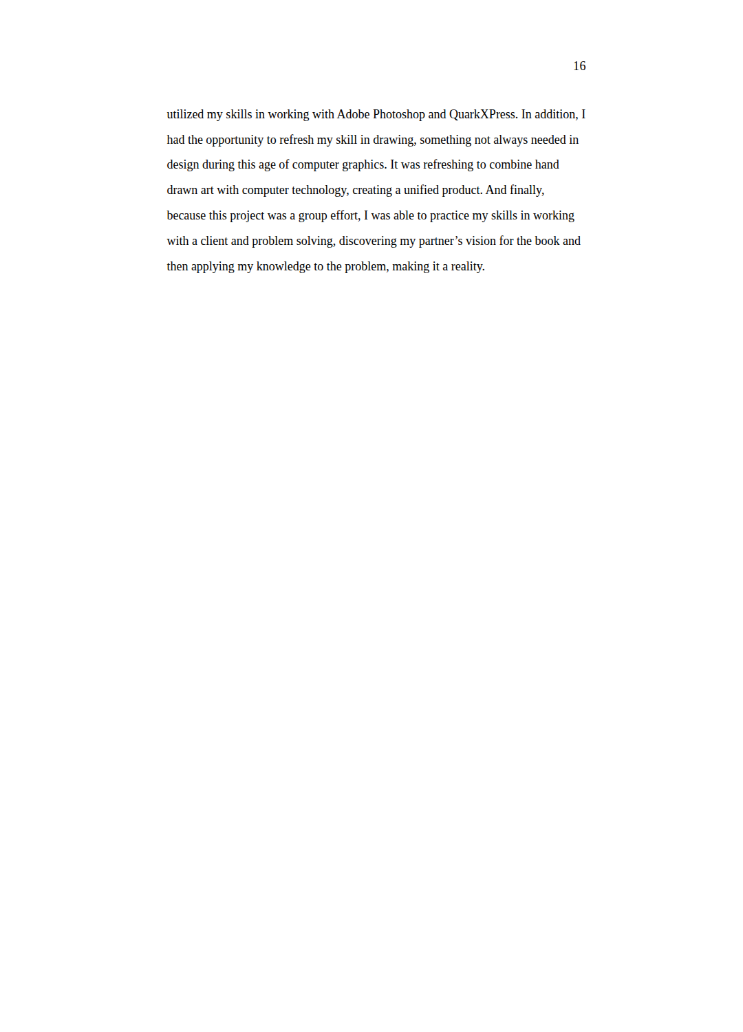16
utilized my skills in working with Adobe Photoshop and QuarkXPress. In addition, I had the opportunity to refresh my skill in drawing, something not always needed in design during this age of computer graphics. It was refreshing to combine hand drawn art with computer technology, creating a unified product. And finally, because this project was a group effort, I was able to practice my skills in working with a client and problem solving, discovering my partner’s vision for the book and then applying my knowledge to the problem, making it a reality.